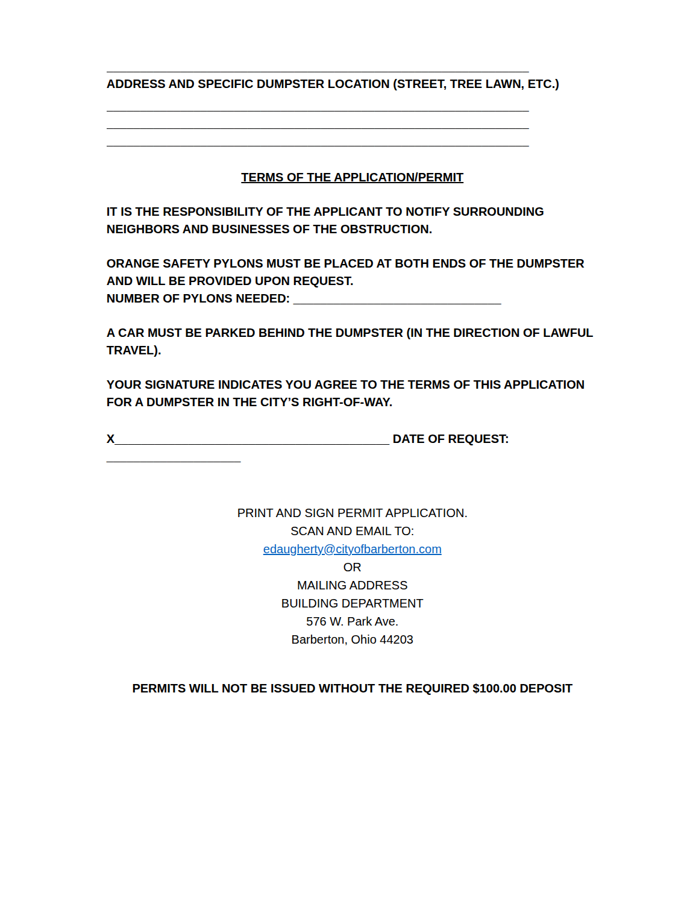_______________________________________________________________
ADDRESS AND SPECIFIC DUMPSTER LOCATION (STREET, TREE LAWN, ETC.)
_______________________________________________________________
_______________________________________________________________
_______________________________________________________________
TERMS OF THE APPLICATION/PERMIT
IT IS THE RESPONSIBILITY OF THE APPLICANT TO NOTIFY SURROUNDING NEIGHBORS AND BUSINESSES OF THE OBSTRUCTION.
ORANGE SAFETY PYLONS MUST BE PLACED AT BOTH ENDS OF THE DUMPSTER AND WILL BE PROVIDED UPON REQUEST.
NUMBER OF PYLONS NEEDED: _______________________________
A CAR MUST BE PARKED BEHIND THE DUMPSTER (IN THE DIRECTION OF LAWFUL TRAVEL).
YOUR SIGNATURE INDICATES YOU AGREE TO THE TERMS OF THIS APPLICATION FOR A DUMPSTER IN THE CITY’S RIGHT-OF-WAY.
X_________________________________________ DATE OF REQUEST: ____________________
PRINT AND SIGN PERMIT APPLICATION.
SCAN AND EMAIL TO:
edaugherty@cityofbarberton.com
OR
MAILING ADDRESS
BUILDING DEPARTMENT
576 W. Park Ave.
Barberton, Ohio 44203
PERMITS WILL NOT BE ISSUED WITHOUT THE REQUIRED $100.00 DEPOSIT